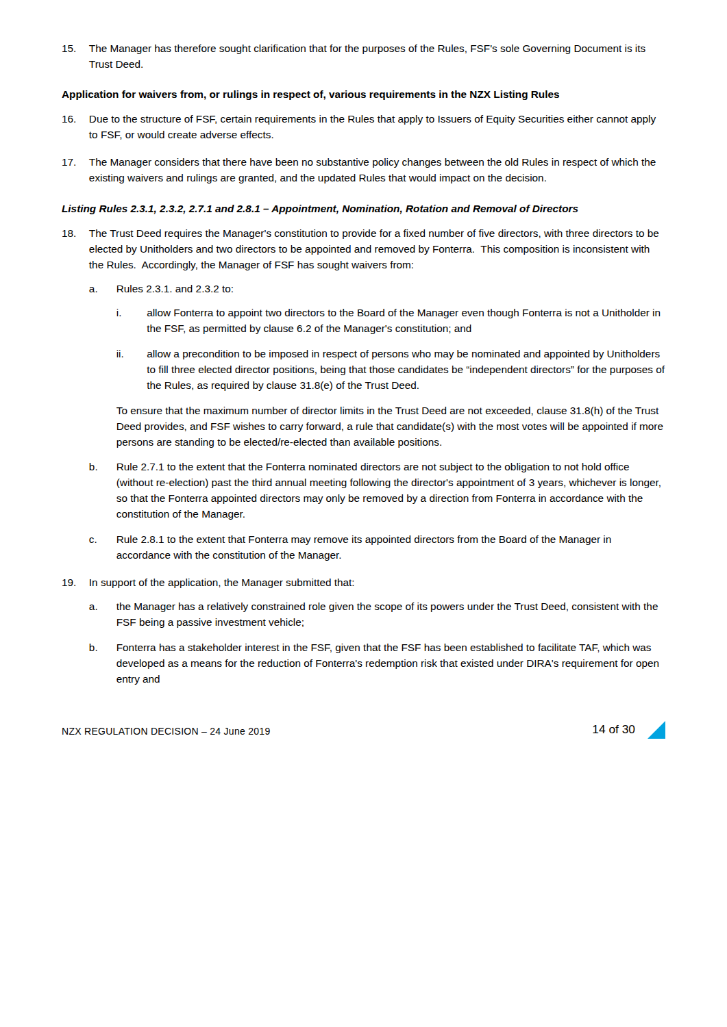The Manager has therefore sought clarification that for the purposes of the Rules, FSF's sole Governing Document is its Trust Deed.
Application for waivers from, or rulings in respect of, various requirements in the NZX Listing Rules
Due to the structure of FSF, certain requirements in the Rules that apply to Issuers of Equity Securities either cannot apply to FSF, or would create adverse effects.
The Manager considers that there have been no substantive policy changes between the old Rules in respect of which the existing waivers and rulings are granted, and the updated Rules that would impact on the decision.
Listing Rules 2.3.1, 2.3.2, 2.7.1 and 2.8.1 – Appointment, Nomination, Rotation and Removal of Directors
The Trust Deed requires the Manager's constitution to provide for a fixed number of five directors, with three directors to be elected by Unitholders and two directors to be appointed and removed by Fonterra. This composition is inconsistent with the Rules. Accordingly, the Manager of FSF has sought waivers from:
Rules 2.3.1. and 2.3.2 to:
allow Fonterra to appoint two directors to the Board of the Manager even though Fonterra is not a Unitholder in the FSF, as permitted by clause 6.2 of the Manager's constitution; and
allow a precondition to be imposed in respect of persons who may be nominated and appointed by Unitholders to fill three elected director positions, being that those candidates be “independent directors” for the purposes of the Rules, as required by clause 31.8(e) of the Trust Deed.
To ensure that the maximum number of director limits in the Trust Deed are not exceeded, clause 31.8(h) of the Trust Deed provides, and FSF wishes to carry forward, a rule that candidate(s) with the most votes will be appointed if more persons are standing to be elected/re-elected than available positions.
Rule 2.7.1 to the extent that the Fonterra nominated directors are not subject to the obligation to not hold office (without re-election) past the third annual meeting following the director's appointment of 3 years, whichever is longer, so that the Fonterra appointed directors may only be removed by a direction from Fonterra in accordance with the constitution of the Manager.
Rule 2.8.1 to the extent that Fonterra may remove its appointed directors from the Board of the Manager in accordance with the constitution of the Manager.
In support of the application, the Manager submitted that:
the Manager has a relatively constrained role given the scope of its powers under the Trust Deed, consistent with the FSF being a passive investment vehicle;
Fonterra has a stakeholder interest in the FSF, given that the FSF has been established to facilitate TAF, which was developed as a means for the reduction of Fonterra's redemption risk that existed under DIRA's requirement for open entry and
NZX REGULATION DECISION – 24 June 2019
14 of 30